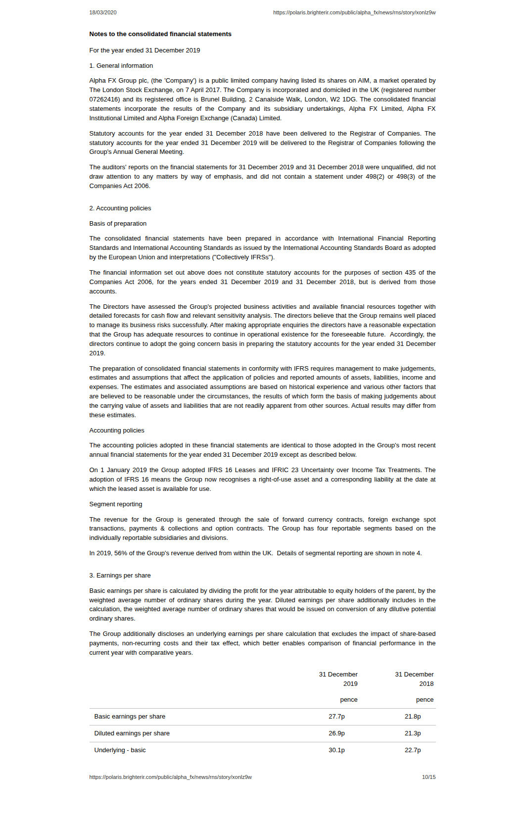18/03/2020 https://polaris.brighterir.com/public/alpha_fx/news/rns/story/xonlz9w
Notes to the consolidated financial statements
For the year ended 31 December 2019
1. General information
Alpha FX Group plc, (the 'Company') is a public limited company having listed its shares on AIM, a market operated by The London Stock Exchange, on 7 April 2017. The Company is incorporated and domiciled in the UK (registered number 07262416) and its registered office is Brunel Building, 2 Canalside Walk, London, W2 1DG. The consolidated financial statements incorporate the results of the Company and its subsidiary undertakings, Alpha FX Limited, Alpha FX Institutional Limited and Alpha Foreign Exchange (Canada) Limited.
Statutory accounts for the year ended 31 December 2018 have been delivered to the Registrar of Companies. The statutory accounts for the year ended 31 December 2019 will be delivered to the Registrar of Companies following the Group's Annual General Meeting.
The auditors' reports on the financial statements for 31 December 2019 and 31 December 2018 were unqualified, did not draw attention to any matters by way of emphasis, and did not contain a statement under 498(2) or 498(3) of the Companies Act 2006.
2. Accounting policies
Basis of preparation
The consolidated financial statements have been prepared in accordance with International Financial Reporting Standards and International Accounting Standards as issued by the International Accounting Standards Board as adopted by the European Union and interpretations ("Collectively IFRSs").
The financial information set out above does not constitute statutory accounts for the purposes of section 435 of the Companies Act 2006, for the years ended 31 December 2019 and 31 December 2018, but is derived from those accounts.
The Directors have assessed the Group's projected business activities and available financial resources together with detailed forecasts for cash flow and relevant sensitivity analysis. The directors believe that the Group remains well placed to manage its business risks successfully. After making appropriate enquiries the directors have a reasonable expectation that the Group has adequate resources to continue in operational existence for the foreseeable future. Accordingly, the directors continue to adopt the going concern basis in preparing the statutory accounts for the year ended 31 December 2019.
The preparation of consolidated financial statements in conformity with IFRS requires management to make judgements, estimates and assumptions that affect the application of policies and reported amounts of assets, liabilities, income and expenses. The estimates and associated assumptions are based on historical experience and various other factors that are believed to be reasonable under the circumstances, the results of which form the basis of making judgements about the carrying value of assets and liabilities that are not readily apparent from other sources. Actual results may differ from these estimates.
Accounting policies
The accounting policies adopted in these financial statements are identical to those adopted in the Group's most recent annual financial statements for the year ended 31 December 2019 except as described below.
On 1 January 2019 the Group adopted IFRS 16 Leases and IFRIC 23 Uncertainty over Income Tax Treatments. The adoption of IFRS 16 means the Group now recognises a right-of-use asset and a corresponding liability at the date at which the leased asset is available for use.
Segment reporting
The revenue for the Group is generated through the sale of forward currency contracts, foreign exchange spot transactions, payments & collections and option contracts. The Group has four reportable segments based on the individually reportable subsidiaries and divisions.
In 2019, 56% of the Group's revenue derived from within the UK. Details of segmental reporting are shown in note 4.
3. Earnings per share
Basic earnings per share is calculated by dividing the profit for the year attributable to equity holders of the parent, by the weighted average number of ordinary shares during the year. Diluted earnings per share additionally includes in the calculation, the weighted average number of ordinary shares that would be issued on conversion of any dilutive potential ordinary shares.
The Group additionally discloses an underlying earnings per share calculation that excludes the impact of share-based payments, non-recurring costs and their tax effect, which better enables comparison of financial performance in the current year with comparative years.
| | 31 December 2019 | 31 December 2018 |
| --- | --- | --- |
| | pence | pence |
| Basic earnings per share | 27.7p | 21.8p |
| Diluted earnings per share | 26.9p | 21.3p |
| Underlying - basic | 30.1p | 22.7p |
https://polaris.brighterir.com/public/alpha_fx/news/rns/story/xonlz9w 10/15